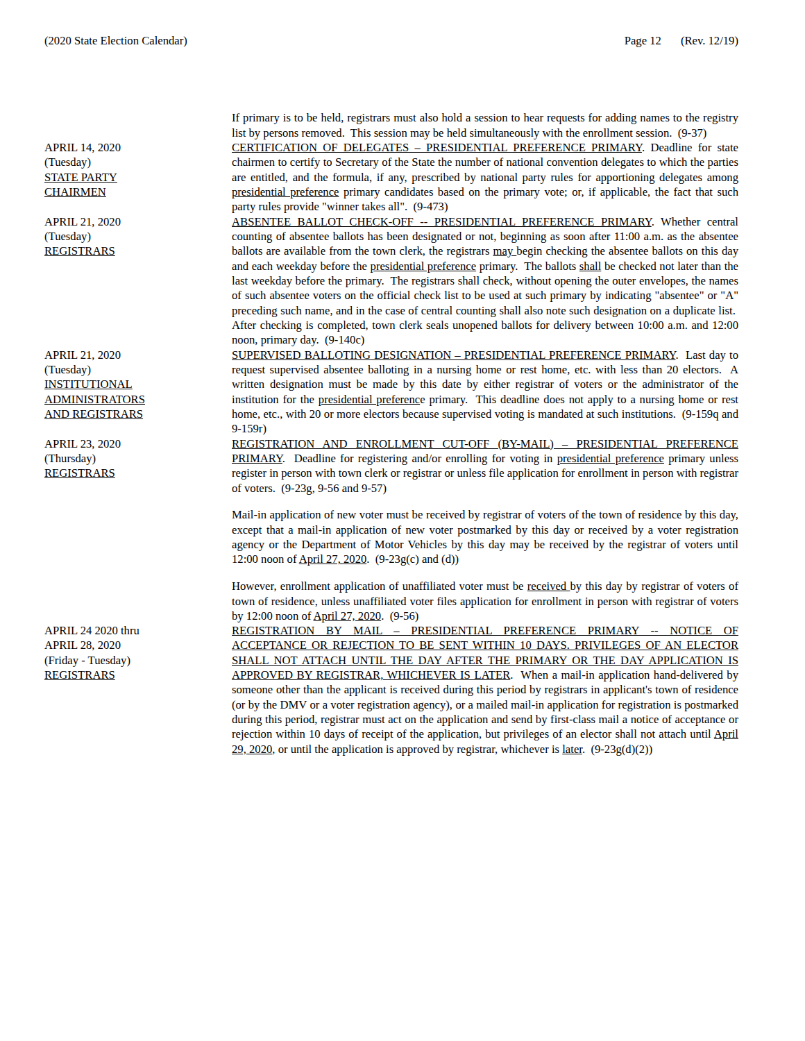(2020 State Election Calendar)
Page 12(Rev. 12/19)
| | If primary is to be held, registrars must also hold a session to hear requests for adding names to the registry list by persons removed. This session may be held simultaneously with the enrollment session. (9-37) |
| APRIL 14, 2020 (Tuesday) STATE PARTY CHAIRMEN | CERTIFICATION OF DELEGATES – PRESIDENTIAL PREFERENCE PRIMARY . Deadline for state chairmen to certify to Secretary of the State the number of national convention delegates to which the parties are entitled, and the formula, if any, prescribed by national party rules for apportioning delegates among presidential preference primary candidates based on the primary vote; or, if applicable, the fact that such party rules provide "winner takes all". (9-473) |
| APRIL 21, 2020 (Tuesday) REGISTRARS | ABSENTEE BALLOT CHECK-OFF -- PRESIDENTIAL PREFERENCE PRIMARY . Whether central counting of absentee ballots has been designated or not, beginning as soon after 11:00 a.m. as the absentee ballots are available from the town clerk, the registrars may begin checking the absentee ballots on this day and each weekday before the presidential preference primary. The ballots shall be checked not later than the last weekday before the primary. The registrars shall check, without opening the outer envelopes, the names of such absentee voters on the official check list to be used at such primary by indicating "absentee" or "A" preceding such name, and in the case of central counting shall also note such designation on a duplicate list. After checking is completed, town clerk seals unopened ballots for delivery between 10:00 a.m. and 12:00 noon, primary day. (9-140c) |
| APRIL 21, 2020 (Tuesday) INSTITUTIONAL ADMINISTRATORS AND REGISTRARS | SUPERVISED BALLOTING DESIGNATION – PRESIDENTIAL PREFERENCE PRIMARY . Last day to request supervised absentee balloting in a nursing home or rest home, etc. with less than 20 electors. A written designation must be made by this date by either registrar of voters or the administrator of the institution for the presidential preferenc e primary. This deadline does not apply to a nursing home or rest home, etc., with 20 or more electors because supervised voting is mandated at such institutions. (9-159q and 9-159r) |
| APRIL 23, 2020 (Thursday) REGISTRARS | REGISTRATION AND ENROLLMENT CUT-OFF (BY-MAIL) – PRESIDENTIAL PREFERENCE PRIMARY . Deadline for registering and/or enrolling for voting in presidential preference primary unless register in person with town clerk or registrar or unless file application for enrollment in person with registrar of voters. (9-23g, 9-56 and 9-57) Mail-in application of new voter must be received by registrar of voters of the town of residence by this day, except that a mail-in application of new voter postmarked by this day or received by a voter registration agency or the Department of Motor Vehicles by this day may be received by the registrar of voters until 12:00 noon of April 27, 2020 . (9-23g(c) and (d)) However, enrollment application of unaffiliated voter must be received by this day by registrar of voters of town of residence, unless unaffiliated voter files application for enrollment in person with registrar of voters by 12:00 noon of April 27, 2020 . (9-56) |
| APRIL 24 2020 thru APRIL 28, 2020 (Friday - Tuesday) REGISTRARS | REGISTRATION BY MAIL – PRESIDENTIAL PREFERENCE PRIMARY -- NOTICE OF ACCEPTANCE OR REJECTION TO BE SENT WITHIN 10 DAYS. PRIVILEGES OF AN ELECTOR SHALL NOT ATTACH UNTIL THE DAY AFTER THE PRIMARY OR THE DAY APPLICATION IS APPROVED BY REGISTRAR, WHICHEVER IS LATER . When a mail-in application hand-delivered by someone other than the applicant is received during this period by registrars in applicant's town of residence (or by the DMV or a voter registration agency), or a mailed mail-in application for registration is postmarked during this period, registrar must act on the application and send by first-class mail a notice of acceptance or rejection within 10 days of receipt of the application, but privileges of an elector shall not attach until April 29, 2020 , or until the application is approved by registrar, whichever is later . (9-23g(d)(2)) |